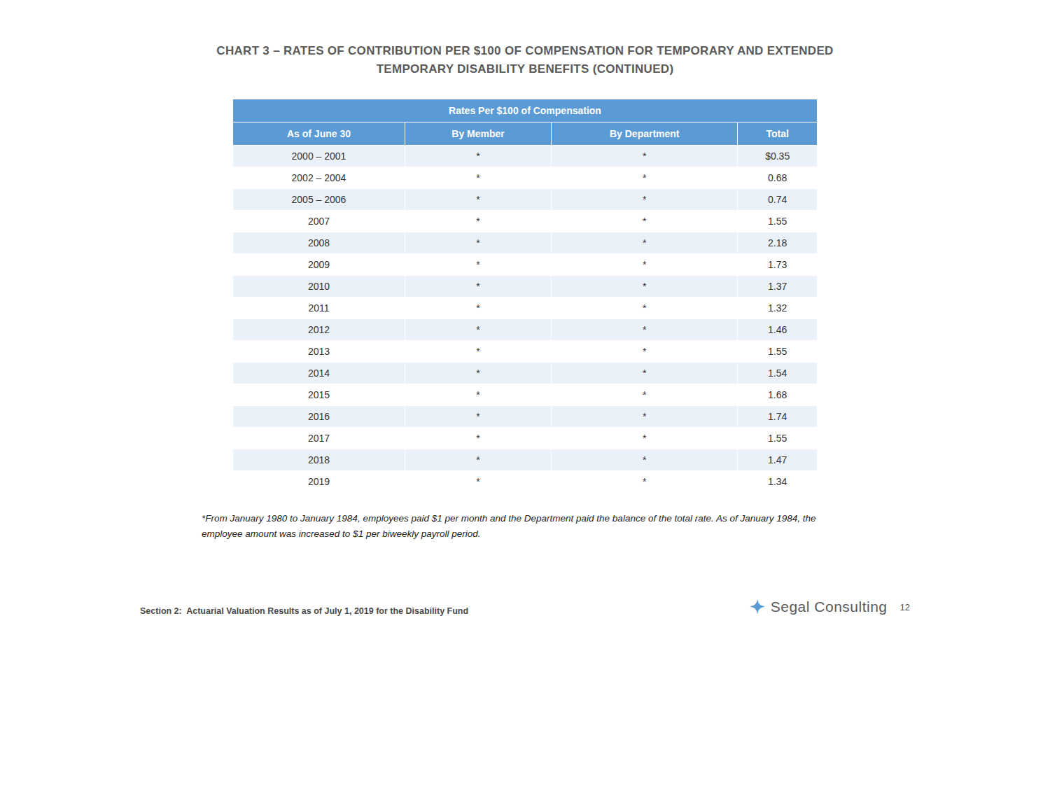CHART 3 – RATES OF CONTRIBUTION PER $100 OF COMPENSATION FOR TEMPORARY AND EXTENDED TEMPORARY DISABILITY BENEFITS (CONTINUED)
| Rates Per $100 of Compensation |
| --- |
| As of June 30 | By Member | By Department | Total |
| 2000 – 2001 | * | * | $0.35 |
| 2002 – 2004 | * | * | 0.68 |
| 2005 – 2006 | * | * | 0.74 |
| 2007 | * | * | 1.55 |
| 2008 | * | * | 2.18 |
| 2009 | * | * | 1.73 |
| 2010 | * | * | 1.37 |
| 2011 | * | * | 1.32 |
| 2012 | * | * | 1.46 |
| 2013 | * | * | 1.55 |
| 2014 | * | * | 1.54 |
| 2015 | * | * | 1.68 |
| 2016 | * | * | 1.74 |
| 2017 | * | * | 1.55 |
| 2018 | * | * | 1.47 |
| 2019 | * | * | 1.34 |
*From January 1980 to January 1984, employees paid $1 per month and the Department paid the balance of the total rate. As of January 1984, the employee amount was increased to $1 per biweekly payroll period.
Section 2: Actuarial Valuation Results as of July 1, 2019 for the Disability Fund
✦ Segal Consulting 12